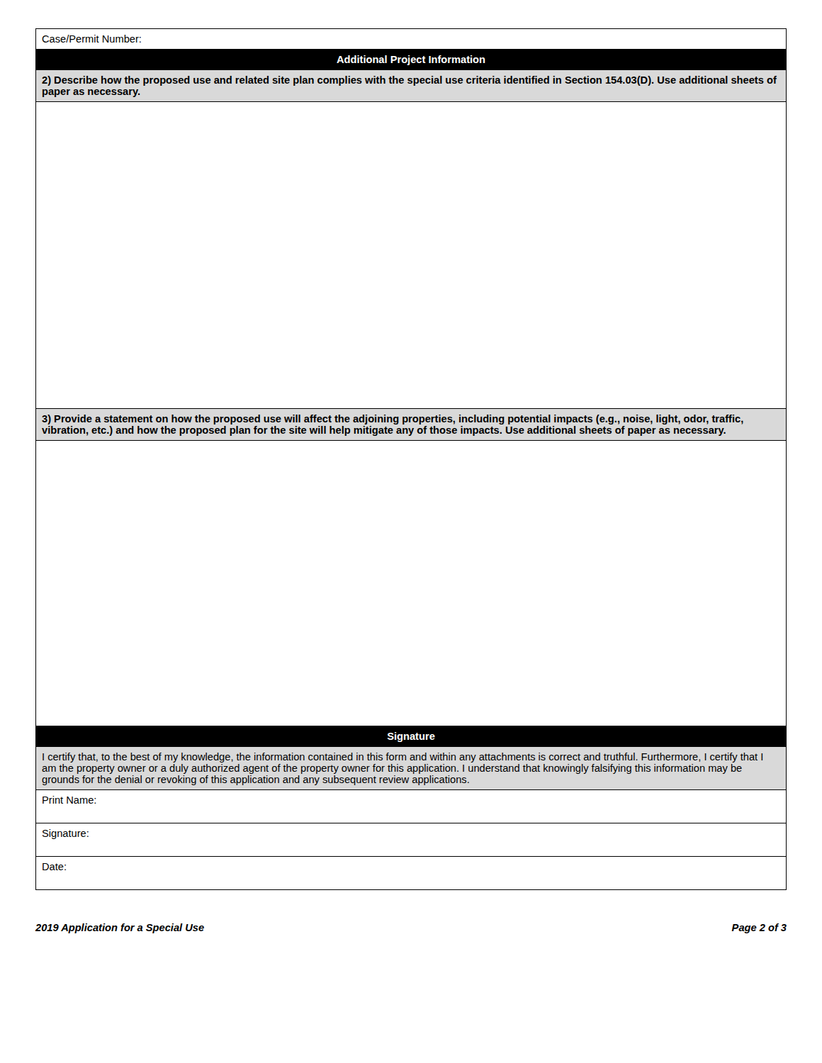| Case/Permit Number: |
| Additional Project Information |
| 2) Describe how the proposed use and related site plan complies with the special use criteria identified in Section 154.03(D). Use additional sheets of paper as necessary. |
| 3) Provide a statement on how the proposed use will affect the adjoining properties, including potential impacts (e.g., noise, light, odor, traffic, vibration, etc.) and how the proposed plan for the site will help mitigate any of those impacts. Use additional sheets of paper as necessary. |
| Signature |
| I certify that, to the best of my knowledge, the information contained in this form and within any attachments is correct and truthful. Furthermore, I certify that I am the property owner or a duly authorized agent of the property owner for this application. I understand that knowingly falsifying this information may be grounds for the denial or revoking of this application and any subsequent review applications. |
| Print Name: |
| Signature: |
| Date: |
2019 Application for a Special Use Page 2 of 3